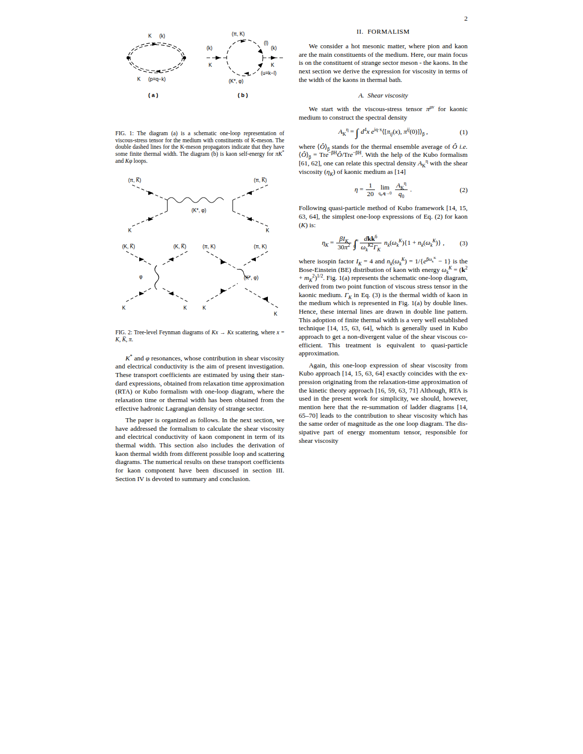2
K (k) K (p=q−k) ( a ) (π, K) (l) (k) K (k) K (u=k−l) (K*, φ) ( b )
FIG. 1: The diagram (a) is a schematic one-loop representation of viscous-stress tensor for the medium with constituents of K-meson. The double dashed lines for the K-meson propagators indicate that they have some finite thermal width. The diagram (b) is kaon self-energy for πK* and Kφ loops.
(π, K̅) (π, K̅) K K (K*, φ) (K, K̅) (K, K̅) K K φ (π, K) (π, K) K K (K*, φ)
FIG. 2: Tree-level Feynman diagrams of Kx → Kx scattering, where x = K, K̅, π.
K* and φ resonances, whose contribution in shear viscosity and electrical conductivity is the aim of present investigation. These transport coefficients are estimated by using their standard expressions, obtained from relaxation time approximation (RTA) or Kubo formalism with one-loop diagram, where the relaxation time or thermal width has been obtained from the effective hadronic Lagrangian density of strange sector.
The paper is organized as follows. In the next section, we have addressed the formalism to calculate the shear viscosity and electrical conductivity of kaon component in term of its thermal width. This section also includes the derivation of kaon thermal width from different possible loop and scattering diagrams. The numerical results on these transport coefficients for kaon component have been discussed in section III. Section IV is devoted to summary and conclusion.
II. FORMALISM
We consider a hot mesonic matter, where pion and kaon are the main constituents of the medium. Here, our main focus is on the constituent of strange sector meson - the kaons. In the next section we derive the expression for viscosity in terms of the width of the kaons in thermal bath.
A. Shear viscosity
We start with the viscous-stress tensor πμν for kaonic medium to construct the spectral density
AKη = ∫ d4x eiq·x⟨[πij(x), πij(0)]⟩β ,
(1)
where ⟨Ô⟩β stands for the thermal ensemble average of Ô i.e. ⟨Ô⟩β = Tre−βHÔ/Tre−βH. With the help of the Kubo formalism [61, 62], one can relate this spectral density AKη with the shear viscosity (ηK) of kaonic medium as [14]
η = 120 lim q0,q→0 AKη q0 .
(2)
Following quasi-particle method of Kubo framework [14, 15, 63, 64], the simplest one-loop expressions of Eq. (2) for kaon (K) is:
ηK = βIK 30π2 ∫∞0 dkk6 ωkK2ΓK nk(ωkK){1 + nk(ωkK)} ,
(3)
where isospin factor IK = 4 and nk(ωkK) = 1/{eβωkK − 1} is the Bose-Einstein (BE) distribution of kaon with energy ωkK = (k2 + mK2)1/2. Fig. 1(a) represents the schematic one-loop diagram, derived from two point function of viscous stress tensor in the kaonic medium. ΓK in Eq. (3) is the thermal width of kaon in the medium which is represented in Fig. 1(a) by double lines. Hence, these internal lines are drawn in double line pattern. This adoption of finite thermal width is a very well established technique [14, 15, 63, 64], which is generally used in Kubo approach to get a non-divergent value of the shear viscous coefficient. This treatment is equivalent to quasi-particle approximation.
Again, this one-loop expression of shear viscosity from Kubo approach [14, 15, 63, 64] exactly coincides with the expression originating from the relaxation-time approximation of the kinetic theory approach [16, 59, 63, 71] Although, RTA is used in the present work for simplicity, we should, however, mention here that the re-summation of ladder diagrams [14, 65–70] leads to the contribution to shear viscosity which has the same order of magnitude as the one loop diagram. The dissipative part of energy momentum tensor, responsible for shear viscosity